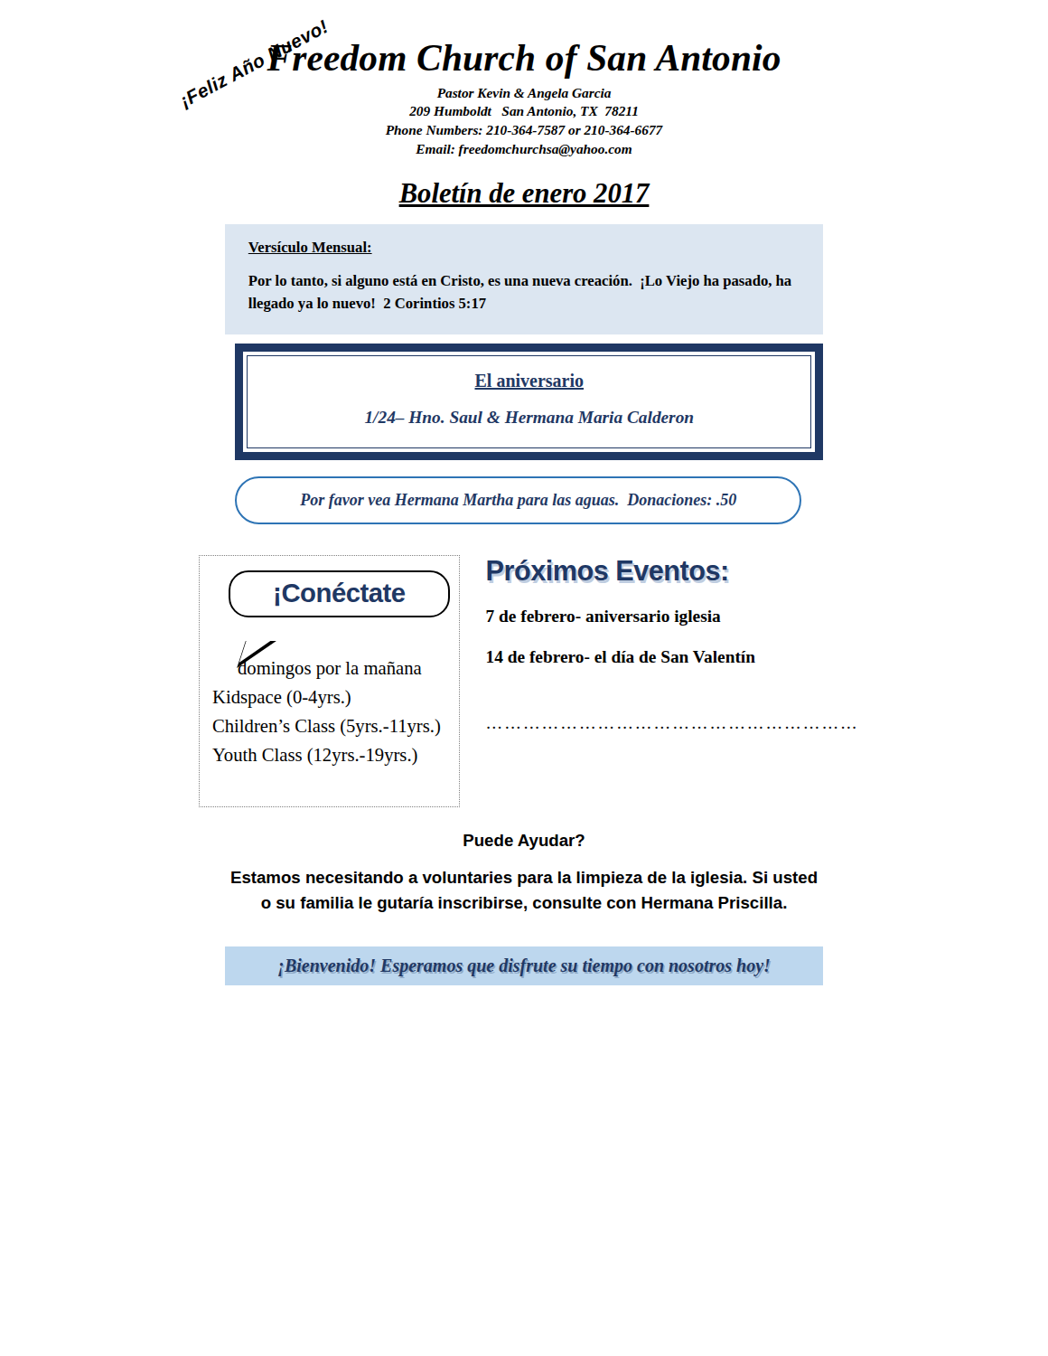¡Feliz Año Nuevo!
Freedom Church of San Antonio
Pastor Kevin & Angela Garcia 209 Humboldt San Antonio, TX 78211 Phone Numbers: 210-364-7587 or 210-364-6677 Email: freedomchurchsa@yahoo.com
Boletín de enero 2017
Versículo Mensual:
Por lo tanto, si alguno está en Cristo, es una nueva creación. ¡Lo Viejo ha pasado, ha llegado ya lo nuevo! 2 Corintios 5:17
El aniversario
1/24– Hno. Saul & Hermana Maria Calderon
Por favor vea Hermana Martha para las aguas. Donaciones: .50
¡Conéctate
domingos por la mañana
Kidspace (0-4yrs.)
Children’s Class (5yrs.-11yrs.)
Youth Class (12yrs.-19yrs.)
Próximos Eventos:
7 de febrero- aniversario iglesia
14 de febrero- el día de San Valentín
……………………………………………………
Puede Ayudar?
Estamos necesitando a voluntaries para la limpieza de la iglesia. Si usted o su familia le gutaría inscribirse, consulte con Hermana Priscilla.
¡Bienvenido! Esperamos que disfrute su tiempo con nosotros hoy!